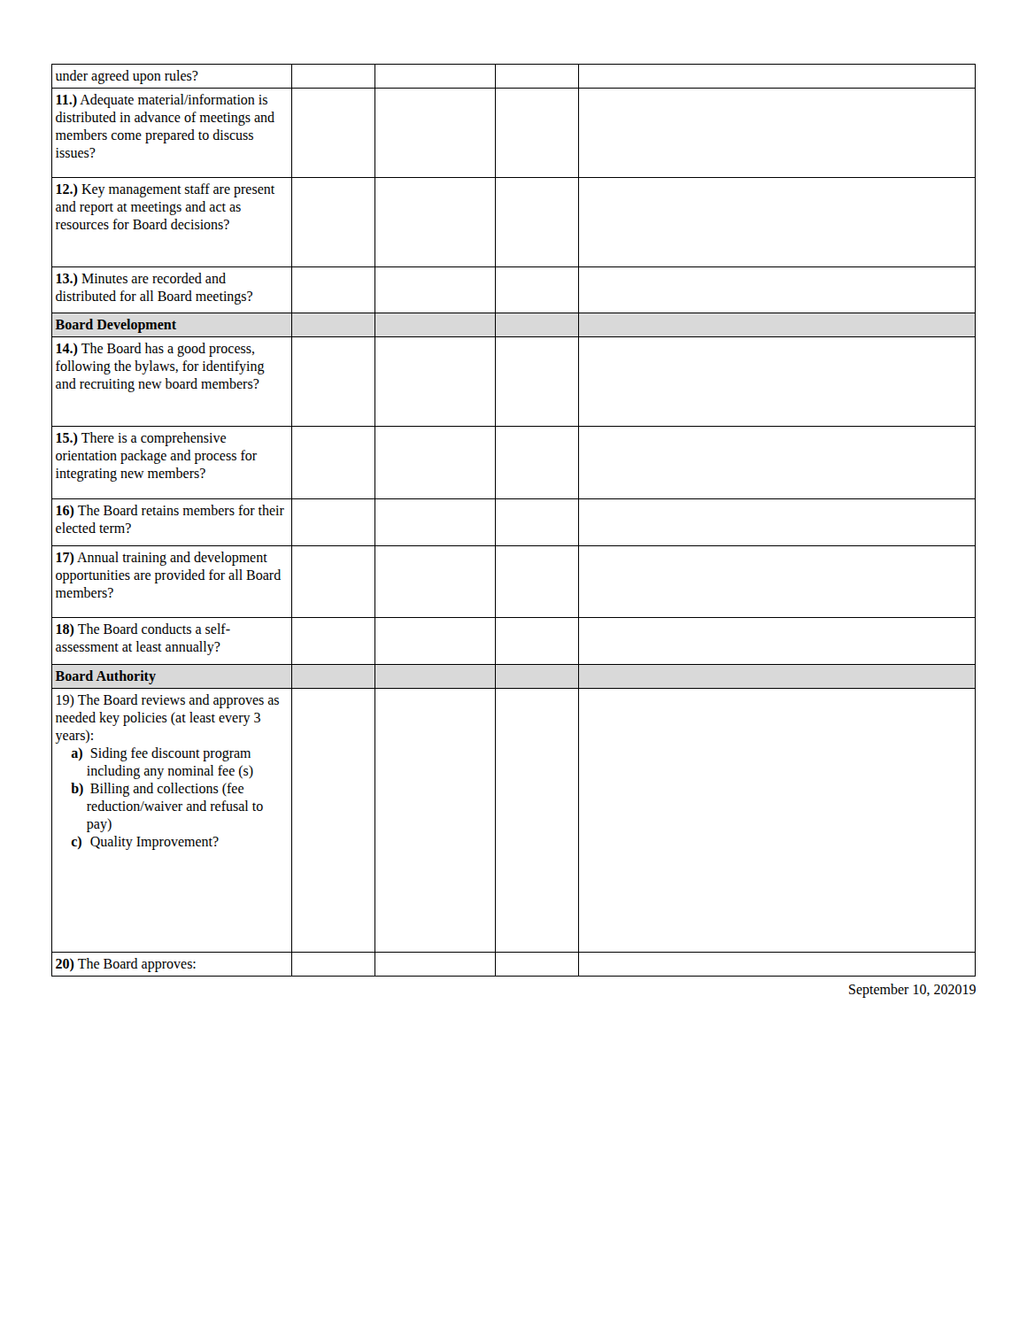| under agreed upon rules? | | | | |
| 11.) Adequate material/information is distributed in advance of meetings and members come prepared to discuss issues? | | | | |
| 12.) Key management staff are present and report at meetings and act as resources for Board decisions? | | | | |
| 13.) Minutes are recorded and distributed for all Board meetings? | | | | |
| Board Development | | | | |
| 14.) The Board has a good process, following the bylaws, for identifying and recruiting new board members? | | | | |
| 15.) There is a comprehensive orientation package and process for integrating new members? | | | | |
| 16) The Board retains members for their elected term? | | | | |
| 17) Annual training and development opportunities are provided for all Board members? | | | | |
| 18) The Board conducts a self-assessment at least annually? | | | | |
| Board Authority | | | | |
| 19) The Board reviews and approves as needed key policies (at least every 3 years): a) Siding fee discount program including any nominal fee (s) b) Billing and collections (fee reduction/waiver and refusal to pay) c) Quality Improvement? | | | | |
| 20) The Board approves: | | | | |
September 10, 202019